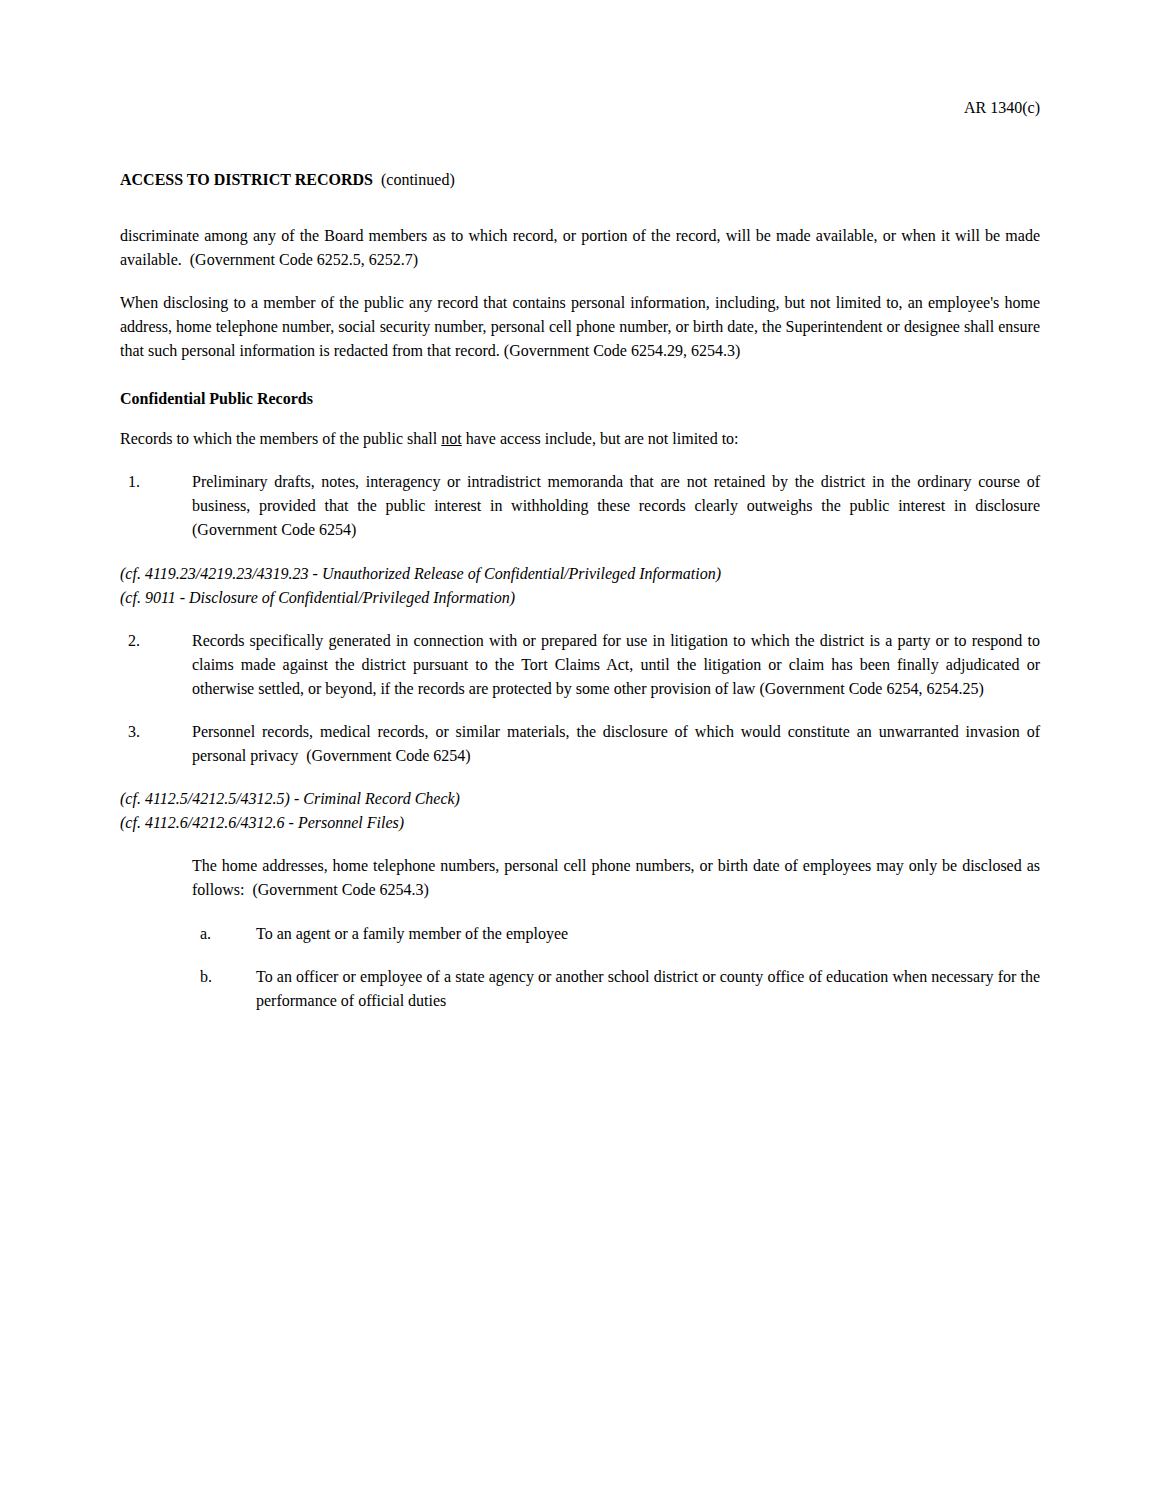AR 1340(c)
ACCESS TO DISTRICT RECORDS (continued)
discriminate among any of the Board members as to which record, or portion of the record, will be made available, or when it will be made available. (Government Code 6252.5, 6252.7)
When disclosing to a member of the public any record that contains personal information, including, but not limited to, an employee's home address, home telephone number, social security number, personal cell phone number, or birth date, the Superintendent or designee shall ensure that such personal information is redacted from that record. (Government Code 6254.29, 6254.3)
Confidential Public Records
Records to which the members of the public shall not have access include, but are not limited to:
1.
Preliminary drafts, notes, interagency or intradistrict memoranda that are not retained by the district in the ordinary course of business, provided that the public interest in withholding these records clearly outweighs the public interest in disclosure (Government Code 6254)
(cf. 4119.23/4219.23/4319.23 - Unauthorized Release of Confidential/Privileged Information)
(cf. 9011 - Disclosure of Confidential/Privileged Information)
2.
Records specifically generated in connection with or prepared for use in litigation to which the district is a party or to respond to claims made against the district pursuant to the Tort Claims Act, until the litigation or claim has been finally adjudicated or otherwise settled, or beyond, if the records are protected by some other provision of law (Government Code 6254, 6254.25)
3.
Personnel records, medical records, or similar materials, the disclosure of which would constitute an unwarranted invasion of personal privacy (Government Code 6254)
(cf. 4112.5/4212.5/4312.5) - Criminal Record Check)
(cf. 4112.6/4212.6/4312.6 - Personnel Files)
The home addresses, home telephone numbers, personal cell phone numbers, or birth date of employees may only be disclosed as follows: (Government Code 6254.3)
a.
To an agent or a family member of the employee
b.
To an officer or employee of a state agency or another school district or county office of education when necessary for the performance of official duties